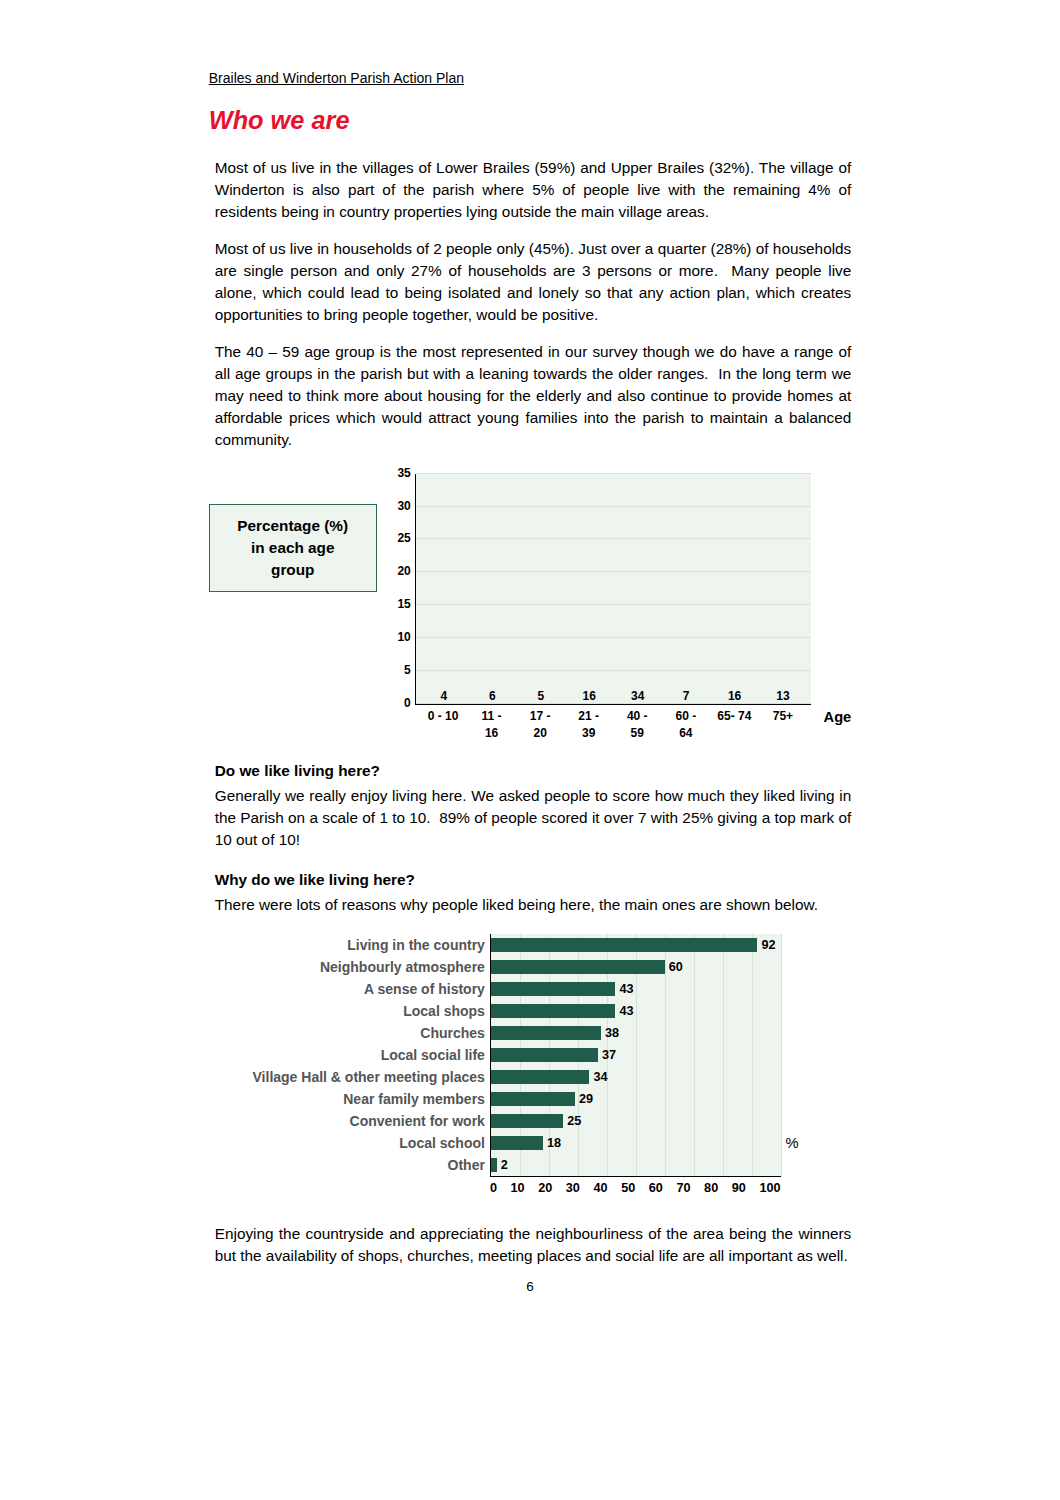Brailes and Winderton Parish Action Plan
Who we are
Most of us live in the villages of Lower Brailes (59%) and Upper Brailes (32%). The village of Winderton is also part of the parish where 5% of people live with the remaining 4% of residents being in country properties lying outside the main village areas.
Most of us live in households of 2 people only (45%). Just over a quarter (28%) of households are single person and only 27% of households are 3 persons or more. Many people live alone, which could lead to being isolated and lonely so that any action plan, which creates opportunities to bring people together, would be positive.
The 40 – 59 age group is the most represented in our survey though we do have a range of all age groups in the parish but with a leaning towards the older ranges. In the long term we may need to think more about housing for the elderly and also continue to provide homes at affordable prices which would attract young families into the parish to maintain a balanced community.
Percentage (%)
in each age
group
0
5
10
15
20
25
30
35
4
6
5
16
34
7
16
13
0 - 10 11 - 16 17 - 20 21 - 39 40 - 59 60 - 64 65- 74 75+
Age
Do we like living here?
Generally we really enjoy living here. We asked people to score how much they liked living in the Parish on a scale of 1 to 10. 89% of people scored it over 7 with 25% giving a top mark of 10 out of 10!
Why do we like living here?
There were lots of reasons why people liked being here, the main ones are shown below.
Living in the country
92
Neighbourly atmosphere
60
A sense of history
43
Local shops
43
Churches
38
Local social life
37
Village Hall & other meeting places
34
Near family members
29
Convenient for work
25
Local school
18
Other
2
%
0102030405060708090100
Enjoying the countryside and appreciating the neighbourliness of the area being the winners but the availability of shops, churches, meeting places and social life are all important as well.
6